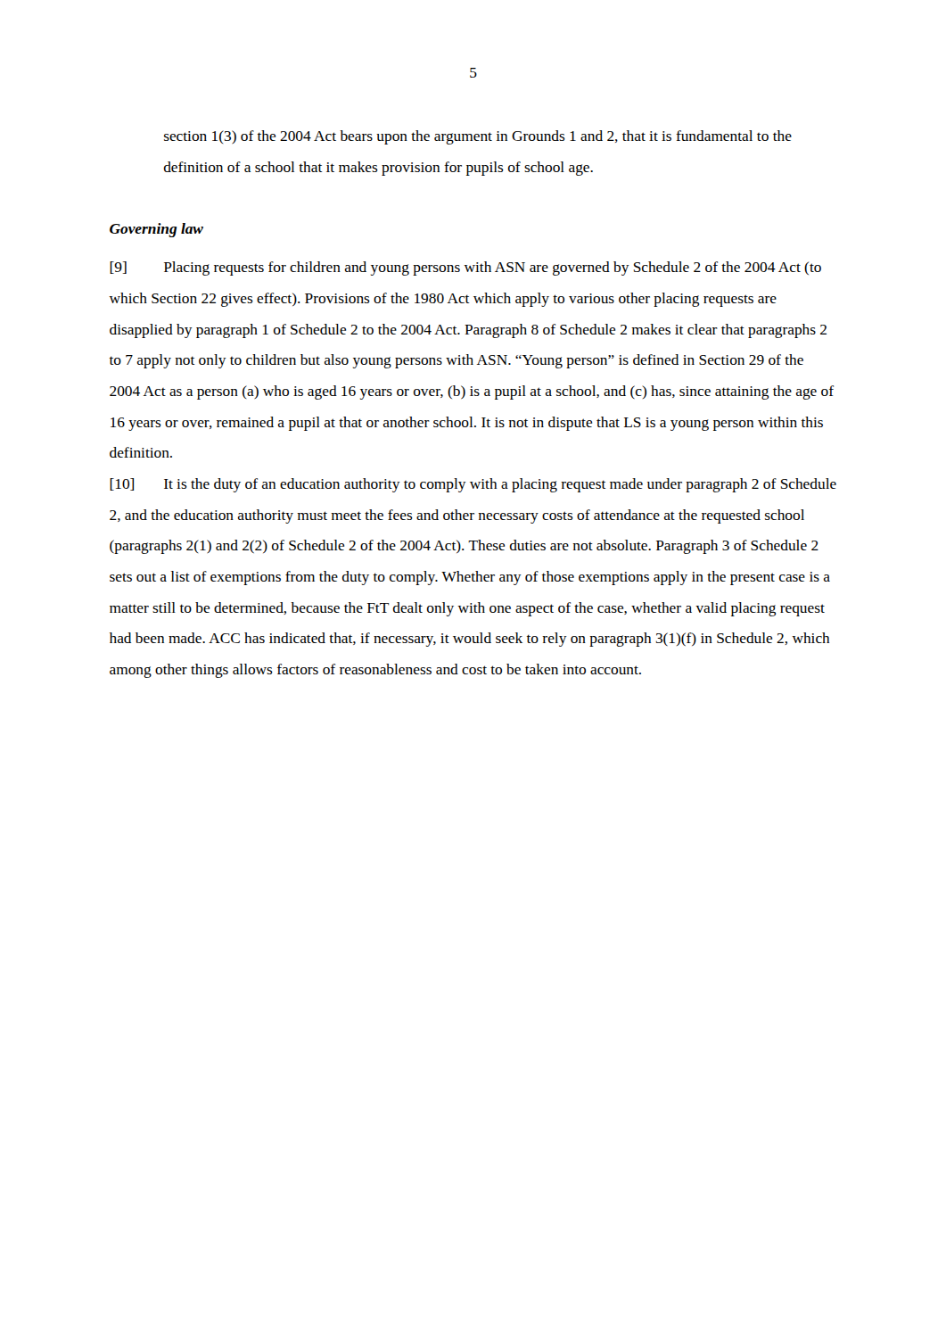5
section 1(3) of the 2004 Act bears upon the argument in Grounds 1 and 2, that it is fundamental to the definition of a school that it makes provision for pupils of school age.
Governing law
[9] Placing requests for children and young persons with ASN are governed by Schedule 2 of the 2004 Act (to which Section 22 gives effect). Provisions of the 1980 Act which apply to various other placing requests are disapplied by paragraph 1 of Schedule 2 to the 2004 Act. Paragraph 8 of Schedule 2 makes it clear that paragraphs 2 to 7 apply not only to children but also young persons with ASN. “Young person” is defined in Section 29 of the 2004 Act as a person (a) who is aged 16 years or over, (b) is a pupil at a school, and (c) has, since attaining the age of 16 years or over, remained a pupil at that or another school. It is not in dispute that LS is a young person within this definition.
[10] It is the duty of an education authority to comply with a placing request made under paragraph 2 of Schedule 2, and the education authority must meet the fees and other necessary costs of attendance at the requested school (paragraphs 2(1) and 2(2) of Schedule 2 of the 2004 Act). These duties are not absolute. Paragraph 3 of Schedule 2 sets out a list of exemptions from the duty to comply. Whether any of those exemptions apply in the present case is a matter still to be determined, because the FtT dealt only with one aspect of the case, whether a valid placing request had been made. ACC has indicated that, if necessary, it would seek to rely on paragraph 3(1)(f) in Schedule 2, which among other things allows factors of reasonableness and cost to be taken into account.